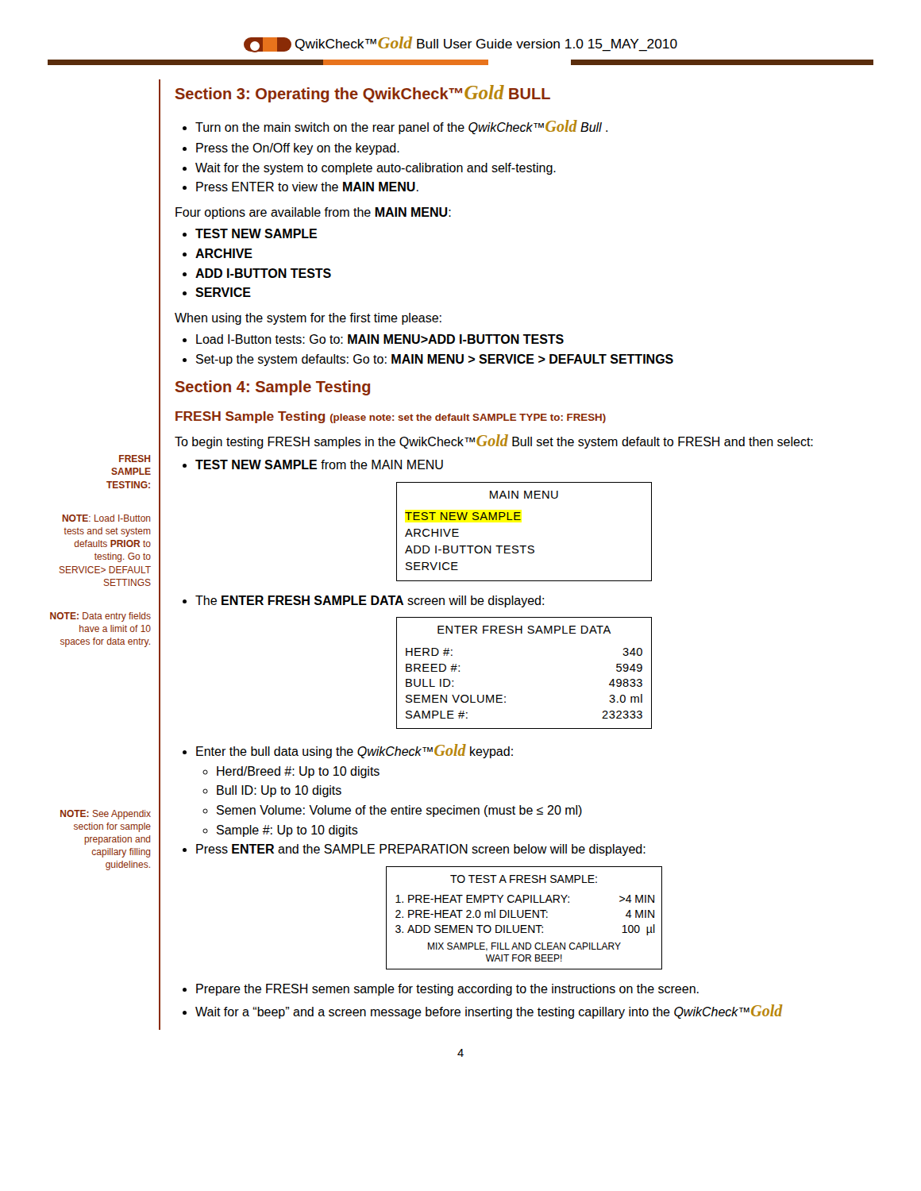QwikCheck™Gold Bull User Guide version 1.0 15_MAY_2010
FRESH
SAMPLE
TESTING:
NOTE: Load I-Button tests and set system defaults PRIOR to testing. Go to SERVICE> DEFAULT SETTINGS
NOTE: Data entry fields have a limit of 10 spaces for data entry.
NOTE: See Appendix section for sample preparation and capillary filling guidelines.
Section 3: Operating the QwikCheck™Gold BULL
Turn on the main switch on the rear panel of the QwikCheck™Gold Bull .
Press the On/Off key on the keypad.
Wait for the system to complete auto-calibration and self-testing.
Press ENTER to view the MAIN MENU.
Four options are available from the MAIN MENU:
TEST NEW SAMPLE
ARCHIVE
ADD I-BUTTON TESTS
SERVICE
When using the system for the first time please:
Load I-Button tests: Go to: MAIN MENU>ADD I-BUTTON TESTS
Set-up the system defaults: Go to: MAIN MENU > SERVICE > DEFAULT SETTINGS
Section 4: Sample Testing
FRESH Sample Testing (please note: set the default SAMPLE TYPE to: FRESH)
To begin testing FRESH samples in the QwikCheck™Gold Bull set the system default to FRESH and then select:
TEST NEW SAMPLE from the MAIN MENU
MAIN MENU
TEST NEW SAMPLE
ARCHIVE
ADD I-BUTTON TESTS
SERVICE
The ENTER FRESH SAMPLE DATA screen will be displayed:
ENTER FRESH SAMPLE DATA
| HERD #: | 340 |
| BREED #: | 5949 |
| BULL ID: | 49833 |
| SEMEN VOLUME: | 3.0 ml |
| SAMPLE #: | 232333 |
Enter the bull data using the QwikCheck™Gold keypad:
Herd/Breed #: Up to 10 digits
Bull ID: Up to 10 digits
Semen Volume: Volume of the entire specimen (must be ≤ 20 ml)
Sample #: Up to 10 digits
Press ENTER and the SAMPLE PREPARATION screen below will be displayed:
TO TEST A FRESH SAMPLE:
PRE-HEAT EMPTY CAPILLARY:>4 MIN
PRE-HEAT 2.0 ml DILUENT: 4 MIN
ADD SEMEN TO DILUENT: 100 µl
MIX SAMPLE, FILL AND CLEAN CAPILLARY
WAIT FOR BEEP!
Prepare the FRESH semen sample for testing according to the instructions on the screen.
Wait for a “beep” and a screen message before inserting the testing capillary into the QwikCheck™Gold
4